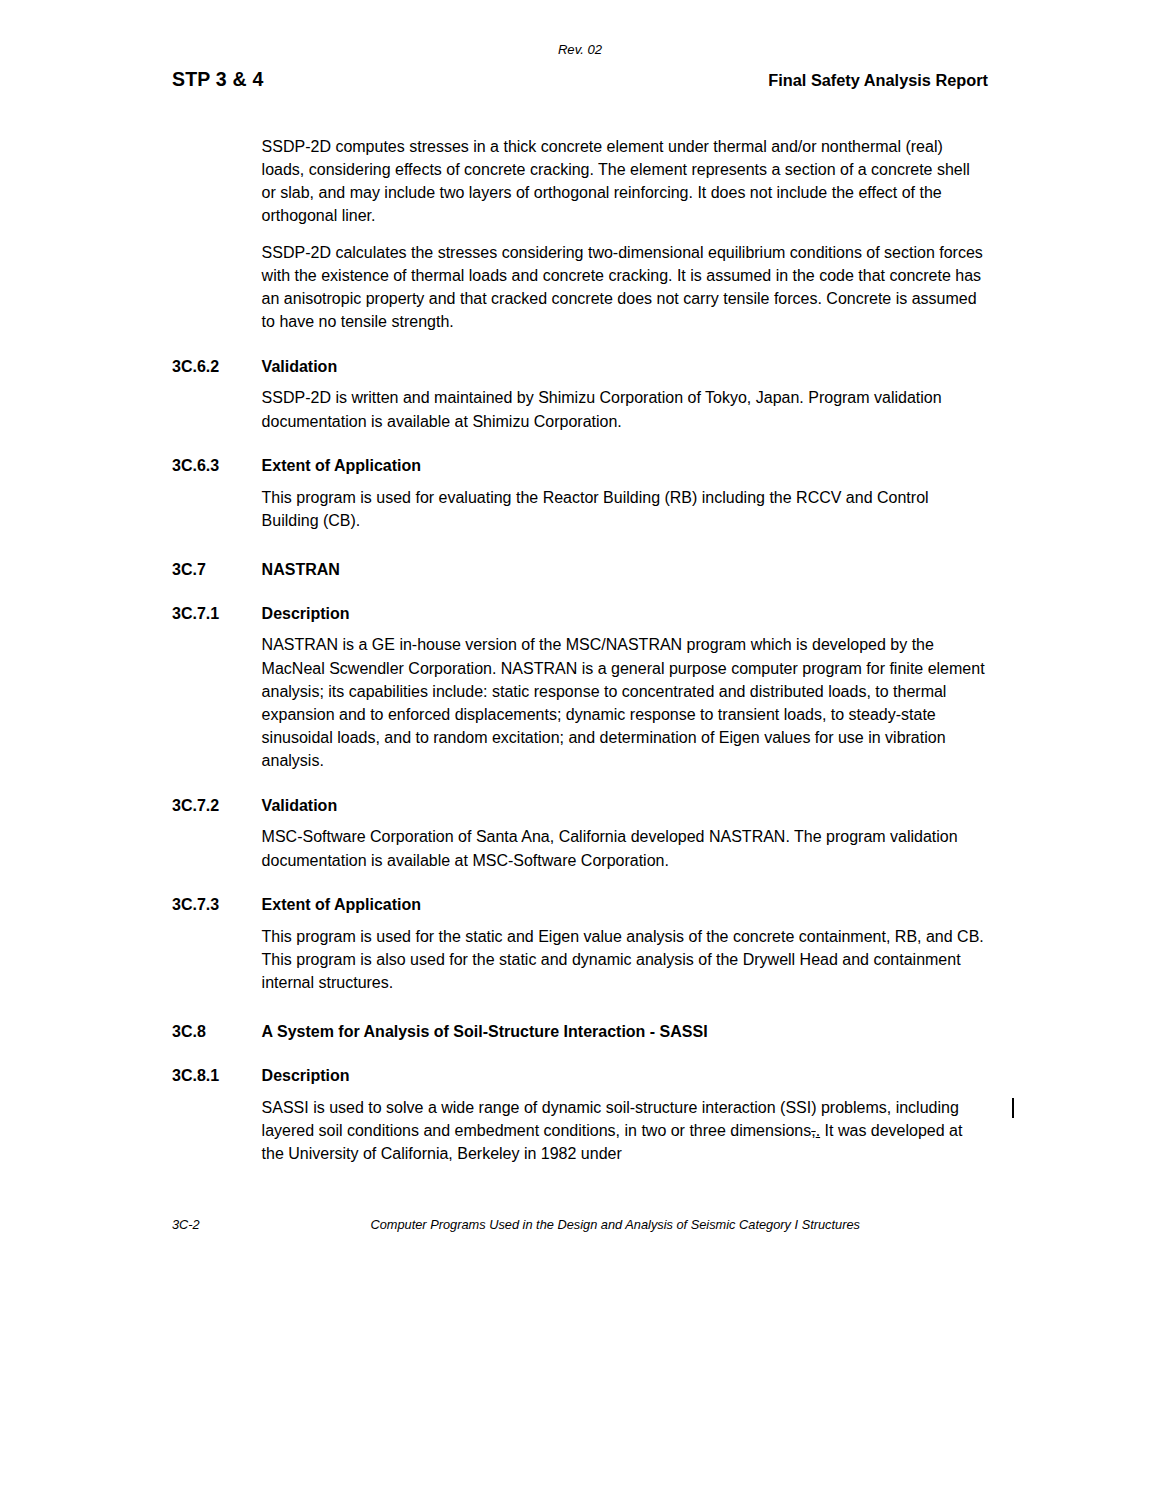Rev. 02
STP 3 & 4
Final Safety Analysis Report
SSDP-2D computes stresses in a thick concrete element under thermal and/or nonthermal (real) loads, considering effects of concrete cracking. The element represents a section of a concrete shell or slab, and may include two layers of orthogonal reinforcing. It does not include the effect of the orthogonal liner.
SSDP-2D calculates the stresses considering two-dimensional equilibrium conditions of section forces with the existence of thermal loads and concrete cracking. It is assumed in the code that concrete has an anisotropic property and that cracked concrete does not carry tensile forces. Concrete is assumed to have no tensile strength.
3C.6.2 Validation
SSDP-2D is written and maintained by Shimizu Corporation of Tokyo, Japan. Program validation documentation is available at Shimizu Corporation.
3C.6.3 Extent of Application
This program is used for evaluating the Reactor Building (RB) including the RCCV and Control Building (CB).
3C.7 NASTRAN
3C.7.1 Description
NASTRAN is a GE in-house version of the MSC/NASTRAN program which is developed by the MacNeal Scwendler Corporation. NASTRAN is a general purpose computer program for finite element analysis; its capabilities include: static response to concentrated and distributed loads, to thermal expansion and to enforced displacements; dynamic response to transient loads, to steady-state sinusoidal loads, and to random excitation; and determination of Eigen values for use in vibration analysis.
3C.7.2 Validation
MSC-Software Corporation of Santa Ana, California developed NASTRAN. The program validation documentation is available at MSC-Software Corporation.
3C.7.3 Extent of Application
This program is used for the static and Eigen value analysis of the concrete containment, RB, and CB. This program is also used for the static and dynamic analysis of the Drywell Head and containment internal structures.
3C.8 A System for Analysis of Soil-Structure Interaction - SASSI
3C.8.1 Description
SASSI is used to solve a wide range of dynamic soil-structure interaction (SSI) problems, including layered soil conditions and embedment conditions, in two or three dimensions,. It was developed at the University of California, Berkeley in 1982 under
3C-2
Computer Programs Used in the Design and Analysis of Seismic Category I Structures